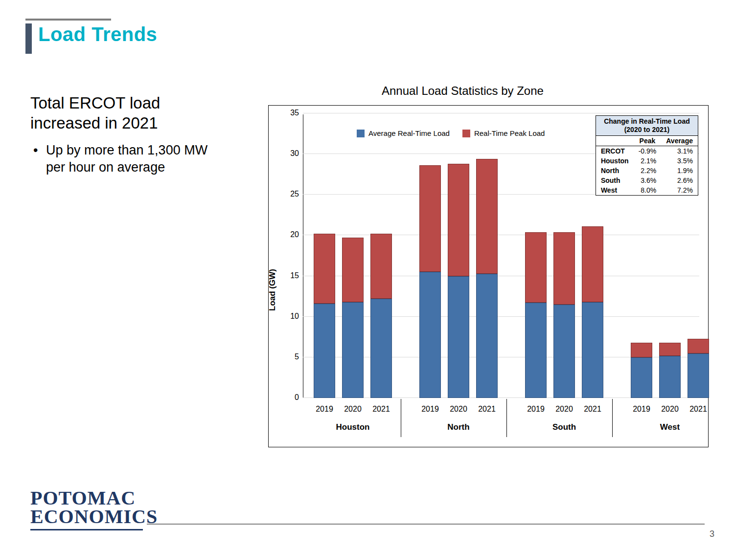Load Trends
Total ERCOT load increased in 2021
Up by more than 1,300 MW per hour on average
Annual Load Statistics by Zone
Load (GW)
35
30
25
20
15
10
5
0
Average Real-Time Load
Real-Time Peak Load
2019 2020 2021 2019 2020 2021 2019 2020 2021 2019 2020 2021
Houston North South West
Change in Real-Time Load
(2020 to 2021)
| | Peak | Average |
| --- | --- | --- |
| ERCOT | -0.9% | 3.1% |
| Houston | 2.1% | 3.5% |
| North | 2.2% | 1.9% |
| South | 3.6% | 2.6% |
| West | 8.0% | 7.2% |
POTOMAC
ECONOMICS
3